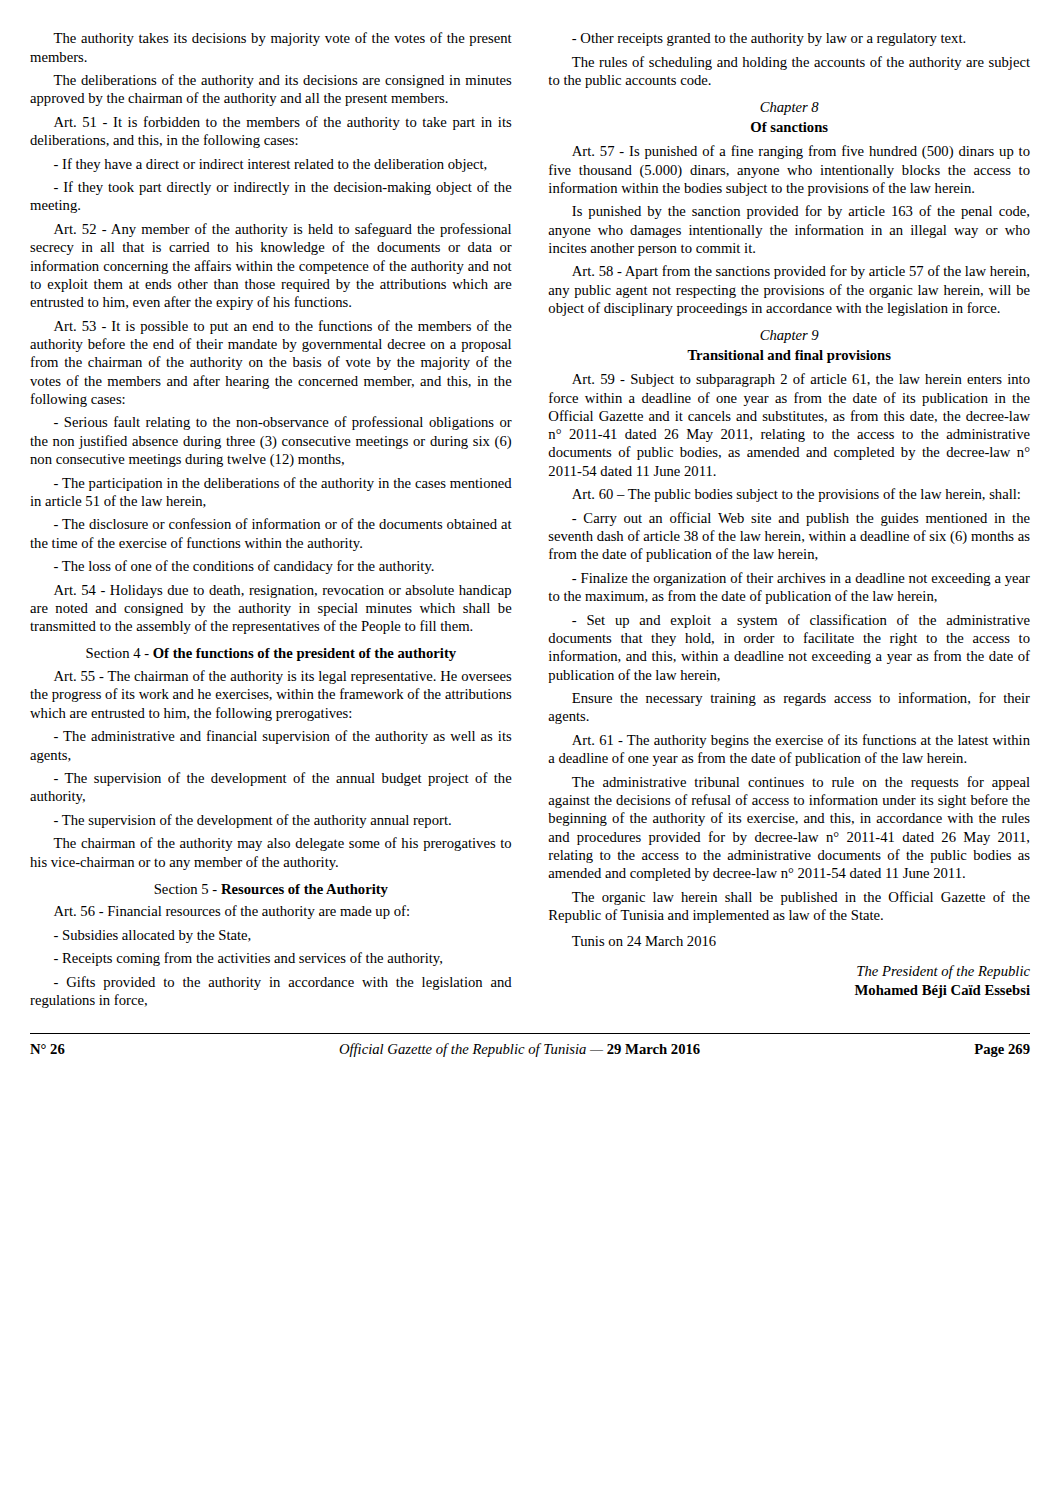The authority takes its decisions by majority vote of the votes of the present members.
The deliberations of the authority and its decisions are consigned in minutes approved by the chairman of the authority and all the present members.
Art. 51 - It is forbidden to the members of the authority to take part in its deliberations, and this, in the following cases:
- If they have a direct or indirect interest related to the deliberation object,
- If they took part directly or indirectly in the decision-making object of the meeting.
Art. 52 - Any member of the authority is held to safeguard the professional secrecy in all that is carried to his knowledge of the documents or data or information concerning the affairs within the competence of the authority and not to exploit them at ends other than those required by the attributions which are entrusted to him, even after the expiry of his functions.
Art. 53 - It is possible to put an end to the functions of the members of the authority before the end of their mandate by governmental decree on a proposal from the chairman of the authority on the basis of vote by the majority of the votes of the members and after hearing the concerned member, and this, in the following cases:
- Serious fault relating to the non-observance of professional obligations or the non justified absence during three (3) consecutive meetings or during six (6) non consecutive meetings during twelve (12) months,
- The participation in the deliberations of the authority in the cases mentioned in article 51 of the law herein,
- The disclosure or confession of information or of the documents obtained at the time of the exercise of functions within the authority.
- The loss of one of the conditions of candidacy for the authority.
Art. 54 - Holidays due to death, resignation, revocation or absolute handicap are noted and consigned by the authority in special minutes which shall be transmitted to the assembly of the representatives of the People to fill them.
Section 4 - Of the functions of the president of the authority
Art. 55 - The chairman of the authority is its legal representative. He oversees the progress of its work and he exercises, within the framework of the attributions which are entrusted to him, the following prerogatives:
- The administrative and financial supervision of the authority as well as its agents,
- The supervision of the development of the annual budget project of the authority,
- The supervision of the development of the authority annual report.
The chairman of the authority may also delegate some of his prerogatives to his vice-chairman or to any member of the authority.
Section 5 - Resources of the Authority
Art. 56 - Financial resources of the authority are made up of:
- Subsidies allocated by the State,
- Receipts coming from the activities and services of the authority,
- Gifts provided to the authority in accordance with the legislation and regulations in force,
- Other receipts granted to the authority by law or a regulatory text.
The rules of scheduling and holding the accounts of the authority are subject to the public accounts code.
Chapter 8
Of sanctions
Art. 57 - Is punished of a fine ranging from five hundred (500) dinars up to five thousand (5.000) dinars, anyone who intentionally blocks the access to information within the bodies subject to the provisions of the law herein.
Is punished by the sanction provided for by article 163 of the penal code, anyone who damages intentionally the information in an illegal way or who incites another person to commit it.
Art. 58 - Apart from the sanctions provided for by article 57 of the law herein, any public agent not respecting the provisions of the organic law herein, will be object of disciplinary proceedings in accordance with the legislation in force.
Chapter 9
Transitional and final provisions
Art. 59 - Subject to subparagraph 2 of article 61, the law herein enters into force within a deadline of one year as from the date of its publication in the Official Gazette and it cancels and substitutes, as from this date, the decree-law n° 2011-41 dated 26 May 2011, relating to the access to the administrative documents of public bodies, as amended and completed by the decree-law n° 2011-54 dated 11 June 2011.
Art. 60 – The public bodies subject to the provisions of the law herein, shall:
- Carry out an official Web site and publish the guides mentioned in the seventh dash of article 38 of the law herein, within a deadline of six (6) months as from the date of publication of the law herein,
- Finalize the organization of their archives in a deadline not exceeding a year to the maximum, as from the date of publication of the law herein,
- Set up and exploit a system of classification of the administrative documents that they hold, in order to facilitate the right to the access to information, and this, within a deadline not exceeding a year as from the date of publication of the law herein,
Ensure the necessary training as regards access to information, for their agents.
Art. 61 - The authority begins the exercise of its functions at the latest within a deadline of one year as from the date of publication of the law herein.
The administrative tribunal continues to rule on the requests for appeal against the decisions of refusal of access to information under its sight before the beginning of the authority of its exercise, and this, in accordance with the rules and procedures provided for by decree-law n° 2011-41 dated 26 May 2011, relating to the access to the administrative documents of the public bodies as amended and completed by decree-law n° 2011-54 dated 11 June 2011.
The organic law herein shall be published in the Official Gazette of the Republic of Tunisia and implemented as law of the State.
Tunis on 24 March 2016
The President of the Republic
Mohamed Béji Caïd Essebsi
N° 26
Official Gazette of the Republic of Tunisia — 29 March 2016
Page 269